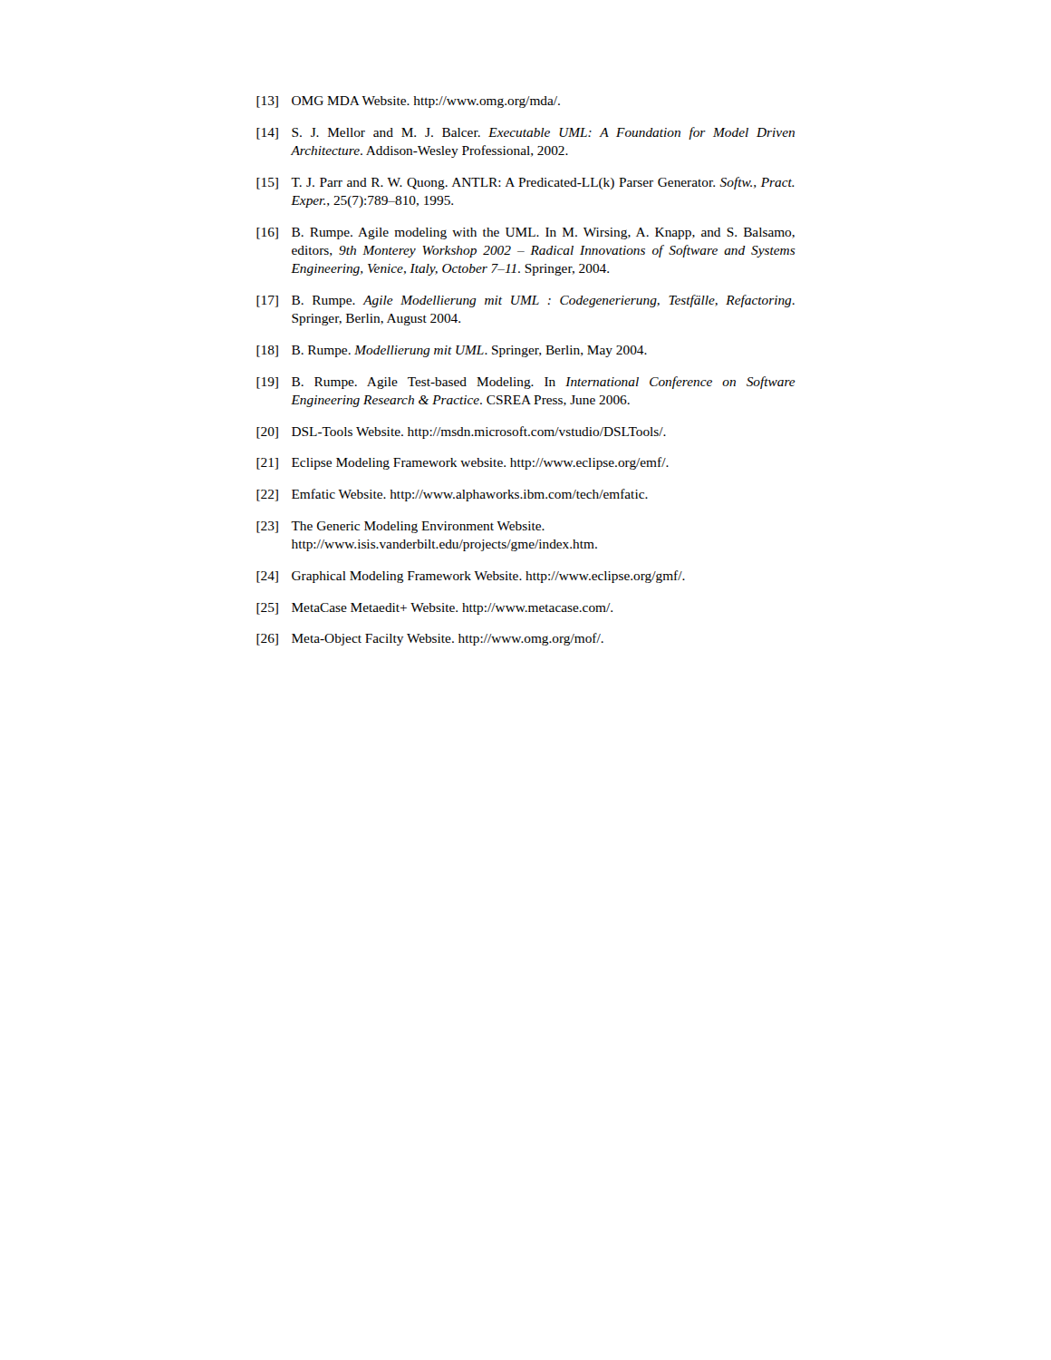[13] OMG MDA Website. http://www.omg.org/mda/.
[14] S. J. Mellor and M. J. Balcer. Executable UML: A Foundation for Model Driven Architecture. Addison-Wesley Professional, 2002.
[15] T. J. Parr and R. W. Quong. ANTLR: A Predicated-LL(k) Parser Generator. Softw., Pract. Exper., 25(7):789–810, 1995.
[16] B. Rumpe. Agile modeling with the UML. In M. Wirsing, A. Knapp, and S. Balsamo, editors, 9th Monterey Workshop 2002 – Radical Innovations of Software and Systems Engineering, Venice, Italy, October 7–11. Springer, 2004.
[17] B. Rumpe. Agile Modellierung mit UML : Codegenerierung, Testfälle, Refactoring. Springer, Berlin, August 2004.
[18] B. Rumpe. Modellierung mit UML. Springer, Berlin, May 2004.
[19] B. Rumpe. Agile Test-based Modeling. In International Conference on Software Engineering Research & Practice. CSREA Press, June 2006.
[20] DSL-Tools Website. http://msdn.microsoft.com/vstudio/DSLTools/.
[21] Eclipse Modeling Framework website. http://www.eclipse.org/emf/.
[22] Emfatic Website. http://www.alphaworks.ibm.com/tech/emfatic.
[23] The Generic Modeling Environment Website. http://www.isis.vanderbilt.edu/projects/gme/index.htm.
[24] Graphical Modeling Framework Website. http://www.eclipse.org/gmf/.
[25] MetaCase Metaedit+ Website. http://www.metacase.com/.
[26] Meta-Object Facilty Website. http://www.omg.org/mof/.